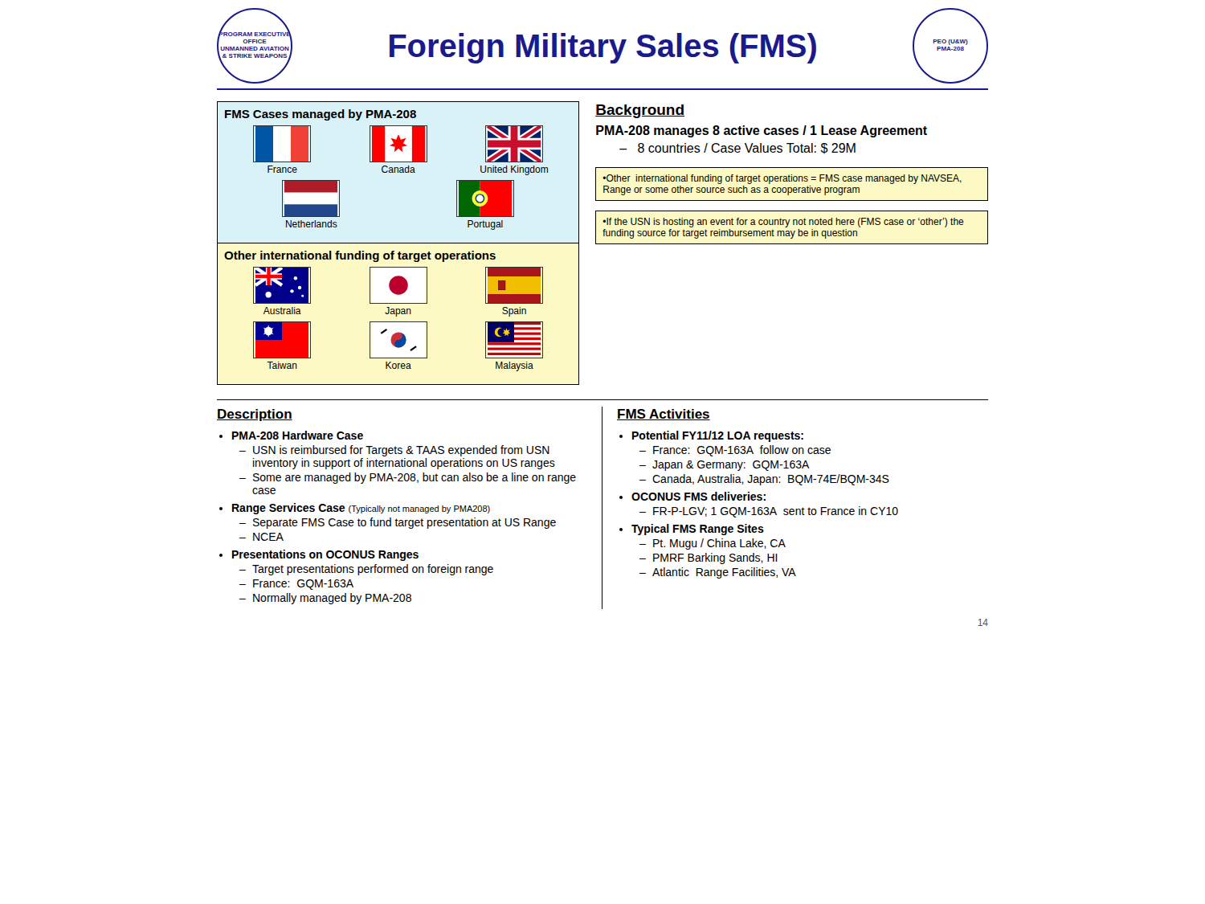PROGRAM EXECUTIVE OFFICE
UNMANNED AVIATION & STRIKE WEAPONS
Foreign Military Sales (FMS)
PEO (U&W)
PMA-208
FMS Cases managed by PMA-208
France
Canada
United Kingdom
Netherlands
Portugal
Other international funding of target operations
Australia
Japan
Spain
Taiwan
Korea
Malaysia
Background
PMA-208 manages 8 active cases / 1 Lease Agreement
– 8 countries / Case Values Total: $ 29M
•Other international funding of target operations = FMS case managed by NAVSEA, Range or some other source such as a cooperative program
•If the USN is hosting an event for a country not noted here (FMS case or ‘other’) the funding source for target reimbursement may be in question
Description
PMA-208 Hardware Case
USN is reimbursed for Targets & TAAS expended from USN inventory in support of international operations on US ranges
Some are managed by PMA-208, but can also be a line on range case
Range Services Case (Typically not managed by PMA208)
Separate FMS Case to fund target presentation at US Range
NCEA
Presentations on OCONUS Ranges
Target presentations performed on foreign range
France: GQM-163A
Normally managed by PMA-208
FMS Activities
Potential FY11/12 LOA requests:
France: GQM-163A follow on case
Japan & Germany: GQM-163A
Canada, Australia, Japan: BQM-74E/BQM-34S
OCONUS FMS deliveries:
FR-P-LGV; 1 GQM-163A sent to France in CY10
Typical FMS Range Sites
Pt. Mugu / China Lake, CA
PMRF Barking Sands, HI
Atlantic Range Facilities, VA
14